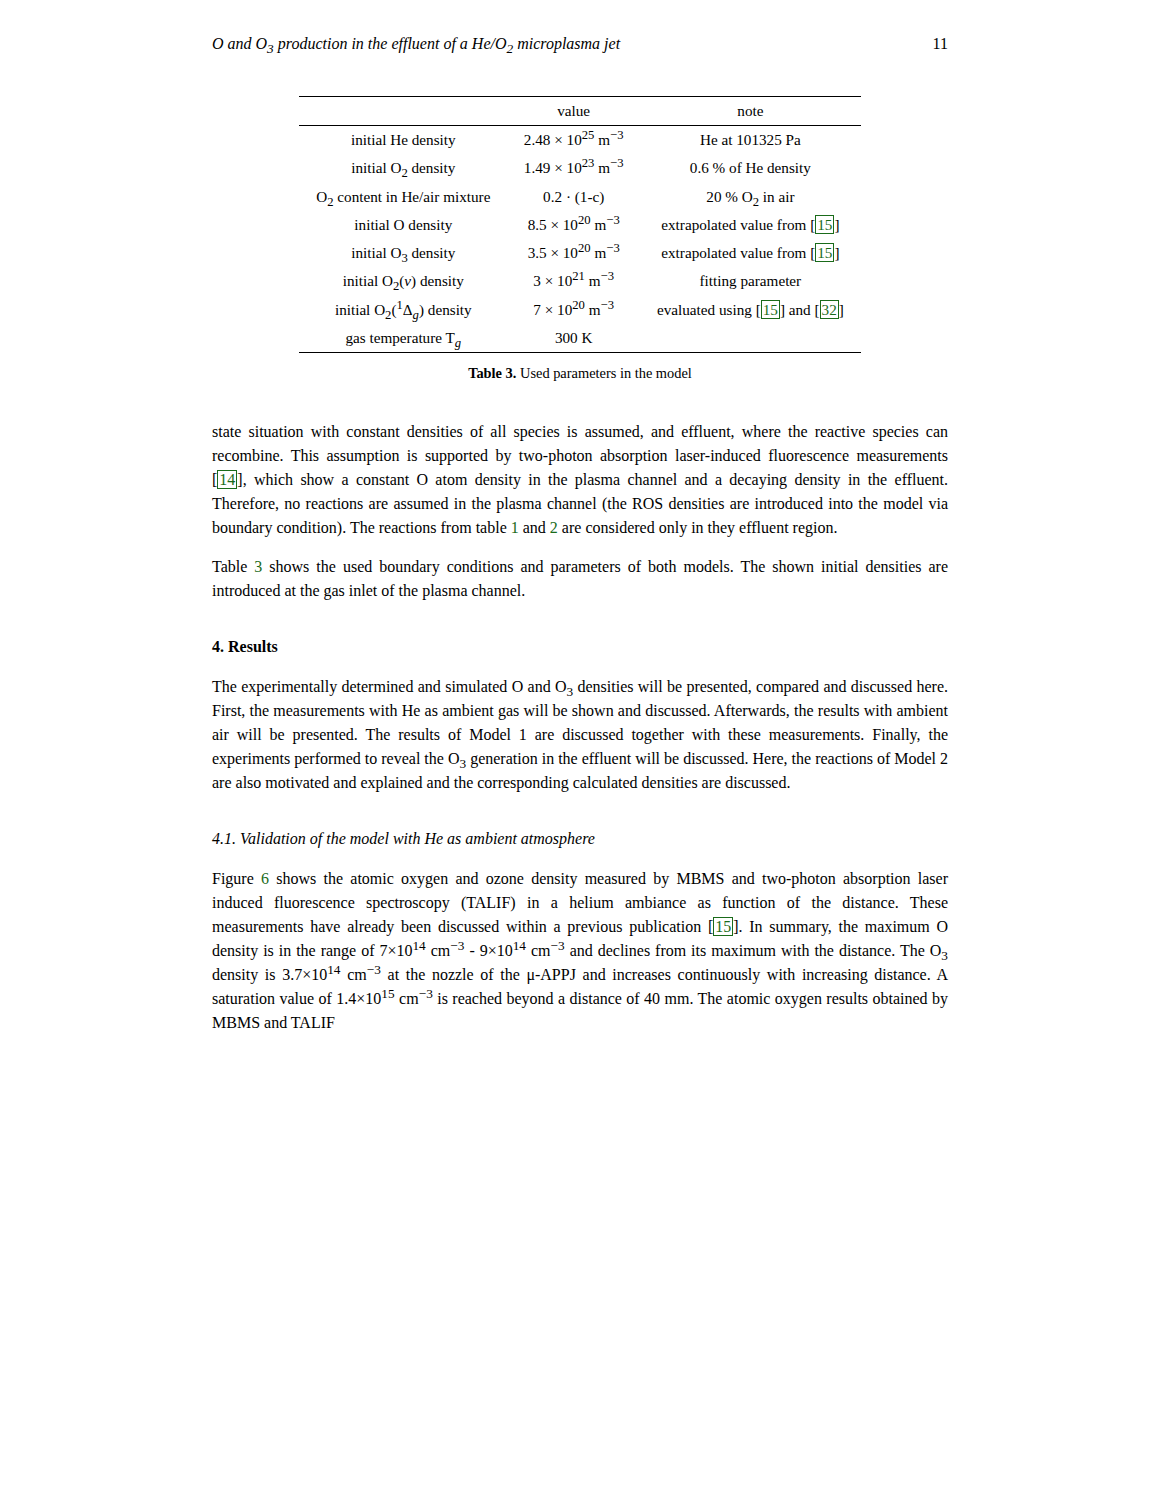O and O3 production in the effluent of a He/O2 microplasma jet 11
| | value | note |
| --- | --- | --- |
| initial He density | 2.48 × 10 25 m −3 | He at 101325 Pa |
| initial O 2 density | 1.49 × 10 23 m −3 | 0.6 % of He density |
| O 2 content in He/air mixture | 0.2 · (1-c) | 20 % O 2 in air |
| initial O density | 8.5 × 10 20 m −3 | extrapolated value from [ 15 ] |
| initial O 3 density | 3.5 × 10 20 m −3 | extrapolated value from [ 15 ] |
| initial O 2 ( v ) density | 3 × 10 21 m −3 | fitting parameter |
| initial O 2 ( 1 Δ g ) density | 7 × 10 20 m −3 | evaluated using [ 15 ] and [ 32 ] |
| gas temperature T g | 300 K | |
Table 3. Used parameters in the model
state situation with constant densities of all species is assumed, and effluent, where the reactive species can recombine. This assumption is supported by two-photon absorption laser-induced fluorescence measurements [14], which show a constant O atom density in the plasma channel and a decaying density in the effluent. Therefore, no reactions are assumed in the plasma channel (the ROS densities are introduced into the model via boundary condition). The reactions from table 1 and 2 are considered only in they effluent region.
Table 3 shows the used boundary conditions and parameters of both models. The shown initial densities are introduced at the gas inlet of the plasma channel.
4. Results
The experimentally determined and simulated O and O3 densities will be presented, compared and discussed here. First, the measurements with He as ambient gas will be shown and discussed. Afterwards, the results with ambient air will be presented. The results of Model 1 are discussed together with these measurements. Finally, the experiments performed to reveal the O3 generation in the effluent will be discussed. Here, the reactions of Model 2 are also motivated and explained and the corresponding calculated densities are discussed.
4.1. Validation of the model with He as ambient atmosphere
Figure 6 shows the atomic oxygen and ozone density measured by MBMS and two-photon absorption laser induced fluorescence spectroscopy (TALIF) in a helium ambiance as function of the distance. These measurements have already been discussed within a previous publication [15]. In summary, the maximum O density is in the range of 7×1014 cm−3 - 9×1014 cm−3 and declines from its maximum with the distance. The O3 density is 3.7×1014 cm−3 at the nozzle of the μ-APPJ and increases continuously with increasing distance. A saturation value of 1.4×1015 cm−3 is reached beyond a distance of 40 mm. The atomic oxygen results obtained by MBMS and TALIF